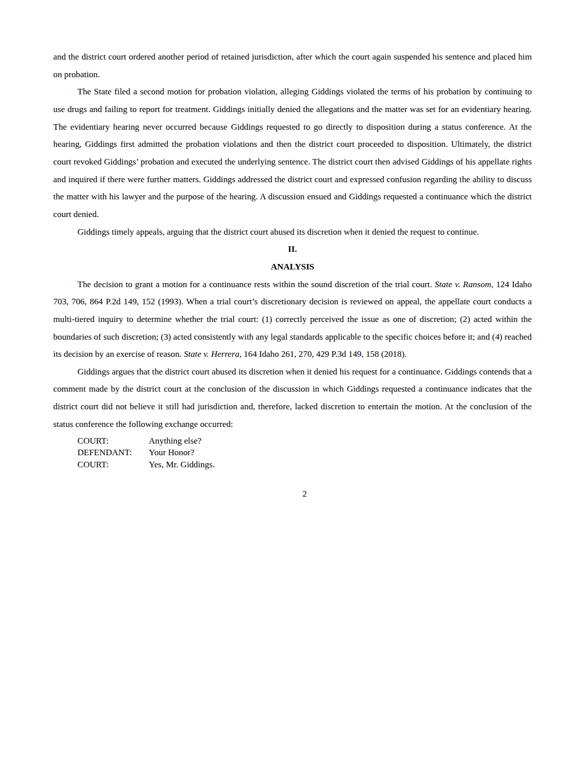and the district court ordered another period of retained jurisdiction, after which the court again suspended his sentence and placed him on probation.
The State filed a second motion for probation violation, alleging Giddings violated the terms of his probation by continuing to use drugs and failing to report for treatment. Giddings initially denied the allegations and the matter was set for an evidentiary hearing. The evidentiary hearing never occurred because Giddings requested to go directly to disposition during a status conference. At the hearing, Giddings first admitted the probation violations and then the district court proceeded to disposition. Ultimately, the district court revoked Giddings’ probation and executed the underlying sentence. The district court then advised Giddings of his appellate rights and inquired if there were further matters. Giddings addressed the district court and expressed confusion regarding the ability to discuss the matter with his lawyer and the purpose of the hearing. A discussion ensued and Giddings requested a continuance which the district court denied.
Giddings timely appeals, arguing that the district court abused its discretion when it denied the request to continue.
II.
ANALYSIS
The decision to grant a motion for a continuance rests within the sound discretion of the trial court. State v. Ransom, 124 Idaho 703, 706, 864 P.2d 149, 152 (1993). When a trial court’s discretionary decision is reviewed on appeal, the appellate court conducts a multi-tiered inquiry to determine whether the trial court: (1) correctly perceived the issue as one of discretion; (2) acted within the boundaries of such discretion; (3) acted consistently with any legal standards applicable to the specific choices before it; and (4) reached its decision by an exercise of reason. State v. Herrera, 164 Idaho 261, 270, 429 P.3d 149, 158 (2018).
Giddings argues that the district court abused its discretion when it denied his request for a continuance. Giddings contends that a comment made by the district court at the conclusion of the discussion in which Giddings requested a continuance indicates that the district court did not believe it still had jurisdiction and, therefore, lacked discretion to entertain the motion. At the conclusion of the status conference the following exchange occurred:
| COURT: | Anything else? |
| DEFENDANT: | Your Honor? |
| COURT: | Yes, Mr. Giddings. |
2